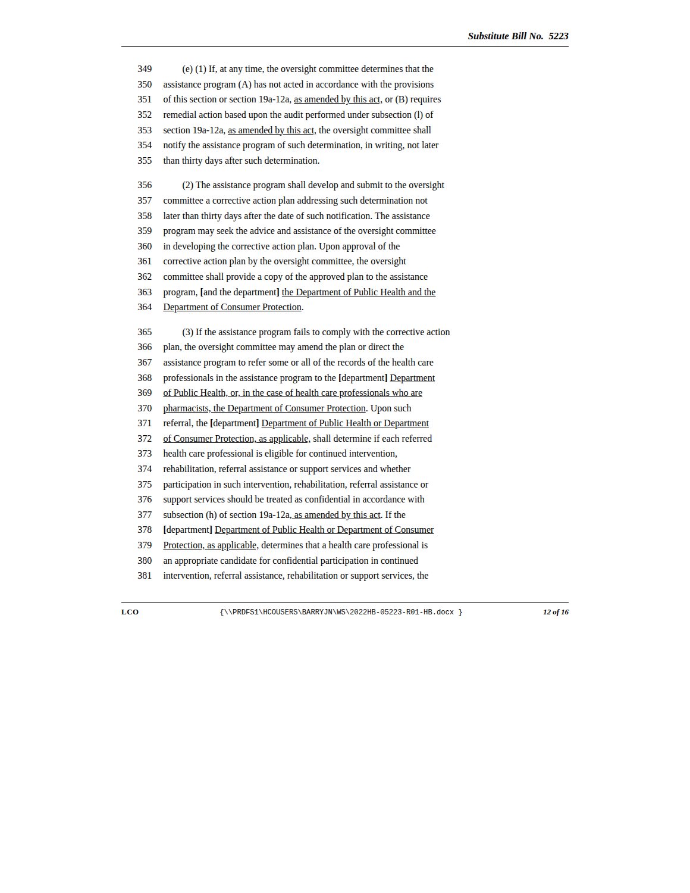Substitute Bill No. 5223
349 (e) (1) If, at any time, the oversight committee determines that the
350 assistance program (A) has not acted in accordance with the provisions
351 of this section or section 19a-12a, as amended by this act, or (B) requires
352 remedial action based upon the audit performed under subsection (l) of
353 section 19a-12a, as amended by this act, the oversight committee shall
354 notify the assistance program of such determination, in writing, not later
355 than thirty days after such determination.
356 (2) The assistance program shall develop and submit to the oversight
357 committee a corrective action plan addressing such determination not
358 later than thirty days after the date of such notification. The assistance
359 program may seek the advice and assistance of the oversight committee
360 in developing the corrective action plan. Upon approval of the
361 corrective action plan by the oversight committee, the oversight
362 committee shall provide a copy of the approved plan to the assistance
363 program, [and the department] the Department of Public Health and the
364 Department of Consumer Protection.
365 (3) If the assistance program fails to comply with the corrective action
366 plan, the oversight committee may amend the plan or direct the
367 assistance program to refer some or all of the records of the health care
368 professionals in the assistance program to the [department] Department
369 of Public Health, or, in the case of health care professionals who are
370 pharmacists, the Department of Consumer Protection. Upon such
371 referral, the [department] Department of Public Health or Department
372 of Consumer Protection, as applicable, shall determine if each referred
373 health care professional is eligible for continued intervention,
374 rehabilitation, referral assistance or support services and whether
375 participation in such intervention, rehabilitation, referral assistance or
376 support services should be treated as confidential in accordance with
377 subsection (h) of section 19a-12a, as amended by this act. If the
378 [department] Department of Public Health or Department of Consumer
379 Protection, as applicable, determines that a health care professional is
380 an appropriate candidate for confidential participation in continued
381 intervention, referral assistance, rehabilitation or support services, the
LCO {\\PRDFS1\HCOUSERS\BARRYJN\WS\2022HB-05223-R01-HB.docx } 12 of 16